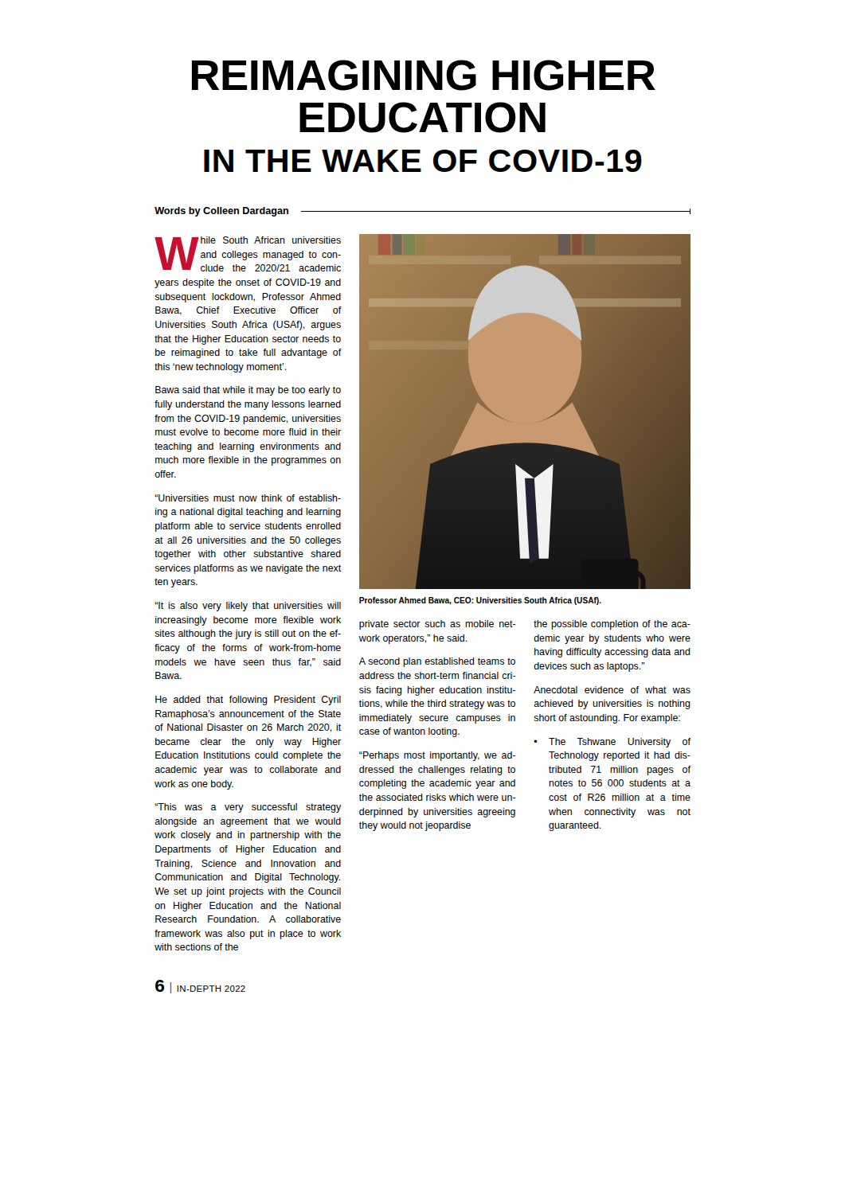REIMAGINING HIGHER EDUCATION IN THE WAKE OF COVID-19
Words by Colleen Dardagan
While South African universities and colleges managed to conclude the 2020/21 academic years despite the onset of COVID-19 and subsequent lockdown, Professor Ahmed Bawa, Chief Executive Officer of Universities South Africa (USAf), argues that the Higher Education sector needs to be reimagined to take full advantage of this ‘new technology moment’.
Bawa said that while it may be too early to fully understand the many lessons learned from the COVID-19 pandemic, universities must evolve to become more fluid in their teaching and learning environments and much more flexible in the programmes on offer.
“Universities must now think of establishing a national digital teaching and learning platform able to service students enrolled at all 26 universities and the 50 colleges together with other substantive shared services platforms as we navigate the next ten years.
“It is also very likely that universities will increasingly become more flexible work sites although the jury is still out on the efficacy of the forms of work-from-home models we have seen thus far,” said Bawa.
He added that following President Cyril Ramaphosa’s announcement of the State of National Disaster on 26 March 2020, it became clear the only way Higher Education Institutions could complete the academic year was to collaborate and work as one body.
“This was a very successful strategy alongside an agreement that we would work closely and in partnership with the Departments of Higher Education and Training, Science and Innovation and Communication and Digital Technology. We set up joint projects with the Council on Higher Education and the National Research Foundation. A collaborative framework was also put in place to work with sections of the
Professor Ahmed Bawa, CEO: Universities South Africa (USAf).
private sector such as mobile network operators,” he said.
A second plan established teams to address the short-term financial crisis facing higher education institutions, while the third strategy was to immediately secure campuses in case of wanton looting.
“Perhaps most importantly, we addressed the challenges relating to completing the academic year and the associated risks which were underpinned by universities agreeing they would not jeopardise
the possible completion of the academic year by students who were having difficulty accessing data and devices such as laptops.”
Anecdotal evidence of what was achieved by universities is nothing short of astounding. For example:
The Tshwane University of Technology reported it had distributed 71 million pages of notes to 56 000 students at a cost of R26 million at a time when connectivity was not guaranteed.
6 | IN-DEPTH 2022